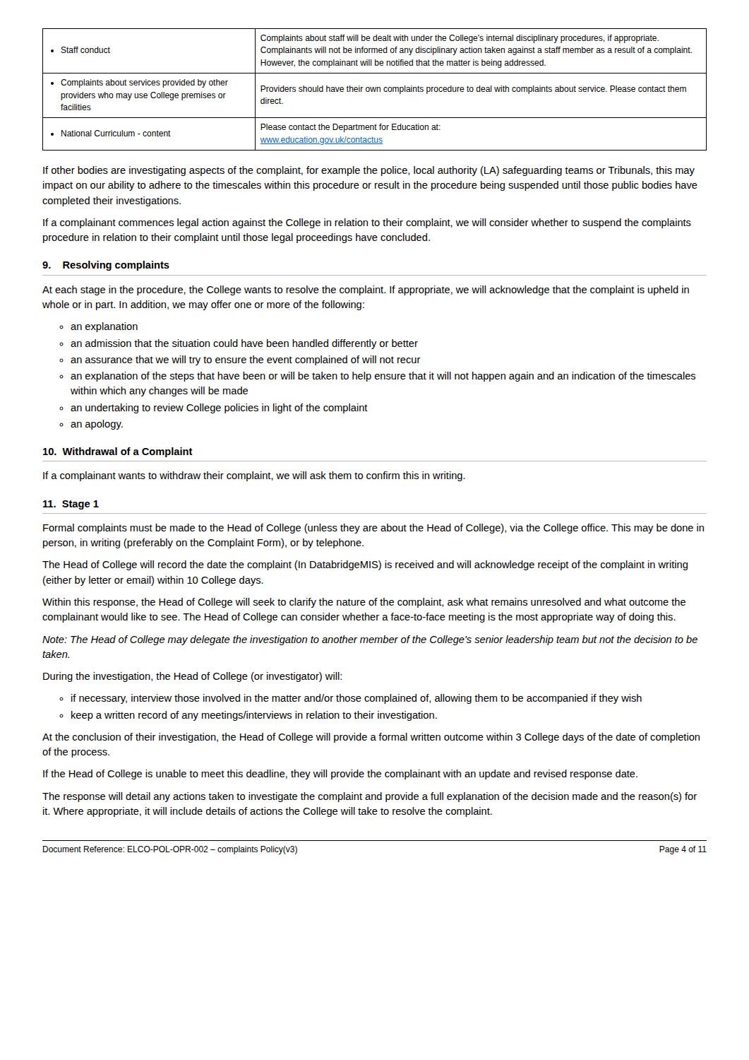| Staff conduct | Complaints about staff will be dealt with under the College's internal disciplinary procedures, if appropriate. Complainants will not be informed of any disciplinary action taken against a staff member as a result of a complaint. However, the complainant will be notified that the matter is being addressed. |
| Complaints about services provided by other providers who may use College premises or facilities | Providers should have their own complaints procedure to deal with complaints about service. Please contact them direct. |
| National Curriculum - content | Please contact the Department for Education at: www.education.gov.uk/contactus |
If other bodies are investigating aspects of the complaint, for example the police, local authority (LA) safeguarding teams or Tribunals, this may impact on our ability to adhere to the timescales within this procedure or result in the procedure being suspended until those public bodies have completed their investigations.
If a complainant commences legal action against the College in relation to their complaint, we will consider whether to suspend the complaints procedure in relation to their complaint until those legal proceedings have concluded.
9. Resolving complaints
At each stage in the procedure, the College wants to resolve the complaint. If appropriate, we will acknowledge that the complaint is upheld in whole or in part. In addition, we may offer one or more of the following:
an explanation
an admission that the situation could have been handled differently or better
an assurance that we will try to ensure the event complained of will not recur
an explanation of the steps that have been or will be taken to help ensure that it will not happen again and an indication of the timescales within which any changes will be made
an undertaking to review College policies in light of the complaint
an apology.
10. Withdrawal of a Complaint
If a complainant wants to withdraw their complaint, we will ask them to confirm this in writing.
11. Stage 1
Formal complaints must be made to the Head of College (unless they are about the Head of College), via the College office. This may be done in person, in writing (preferably on the Complaint Form), or by telephone.
The Head of College will record the date the complaint (In DatabridgeMIS) is received and will acknowledge receipt of the complaint in writing (either by letter or email) within 10 College days.
Within this response, the Head of College will seek to clarify the nature of the complaint, ask what remains unresolved and what outcome the complainant would like to see. The Head of College can consider whether a face-to-face meeting is the most appropriate way of doing this.
Note: The Head of College may delegate the investigation to another member of the College's senior leadership team but not the decision to be taken.
During the investigation, the Head of College (or investigator) will:
if necessary, interview those involved in the matter and/or those complained of, allowing them to be accompanied if they wish
keep a written record of any meetings/interviews in relation to their investigation.
At the conclusion of their investigation, the Head of College will provide a formal written outcome within 3 College days of the date of completion of the process.
If the Head of College is unable to meet this deadline, they will provide the complainant with an update and revised response date.
The response will detail any actions taken to investigate the complaint and provide a full explanation of the decision made and the reason(s) for it. Where appropriate, it will include details of actions the College will take to resolve the complaint.
Document Reference: ELCO-POL-OPR-002 – complaints Policy(v3) Page 4 of 11